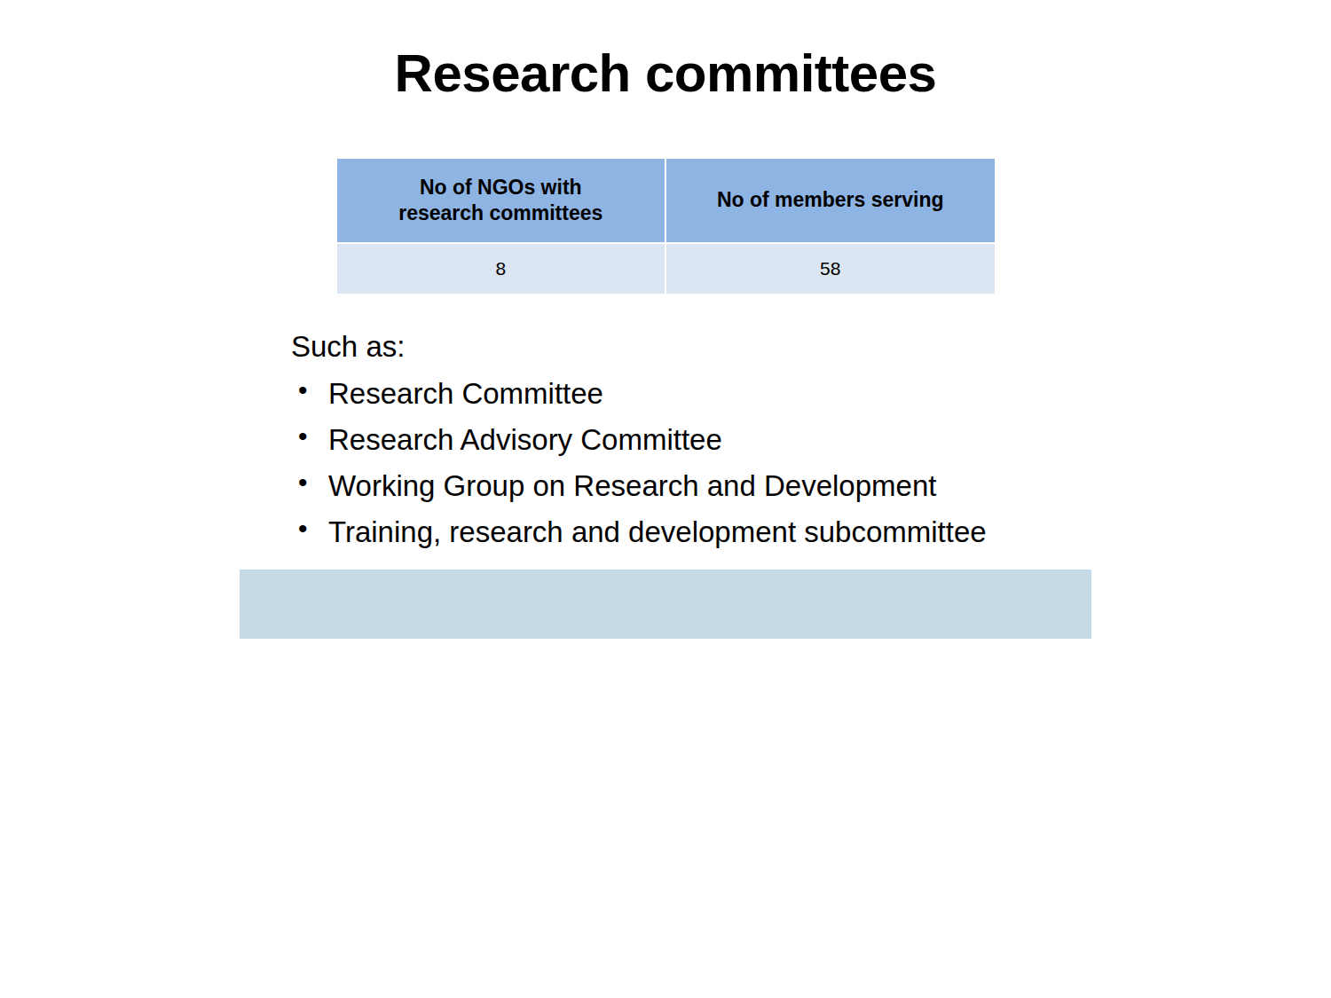Research committees
| No of NGOs with research committees | No of members serving |
| --- | --- |
| 8 | 58 |
Such as:
Research Committee
Research Advisory Committee
Working Group on Research and Development
Training, research and development subcommittee